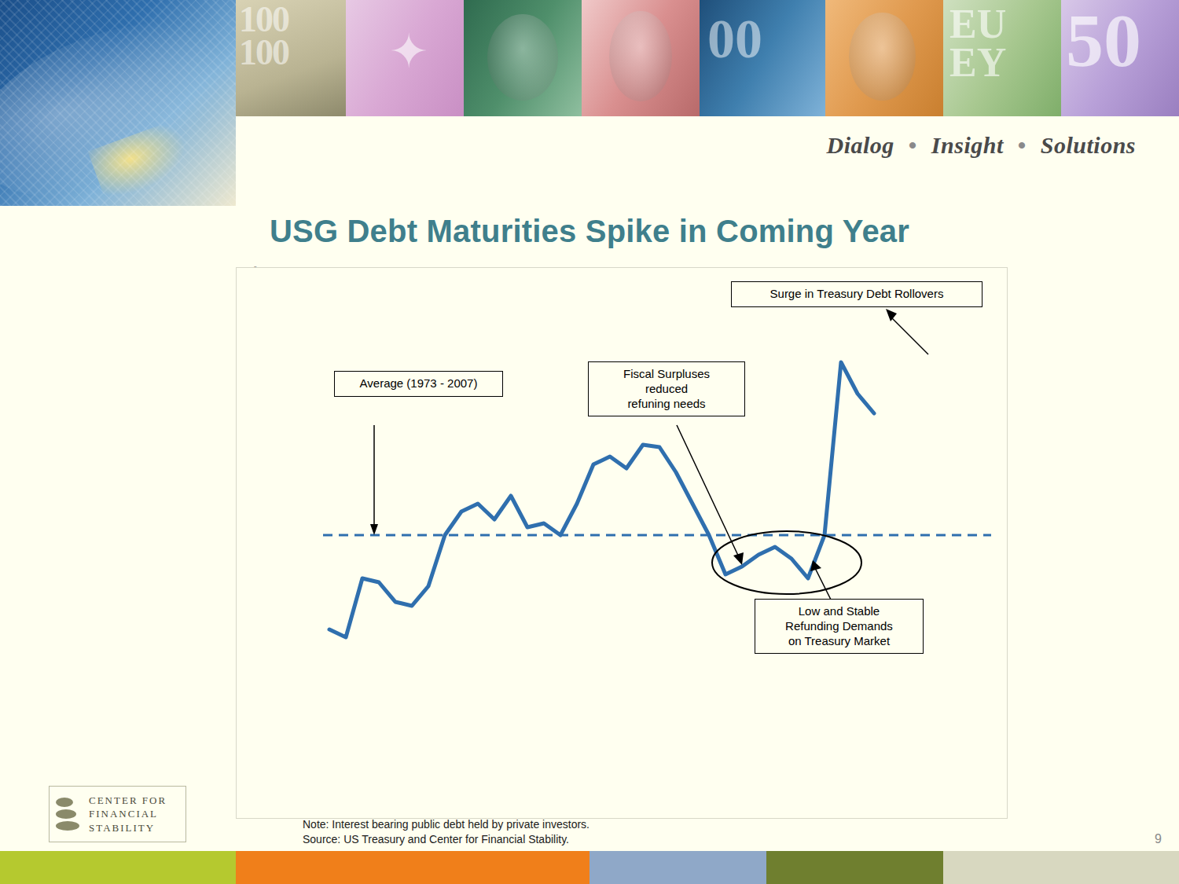100100
✦
00
EU
EY
50
Dialog • Insight • Solutions
USG Debt Maturities Spike in Coming Year
Maturing Debt, % of GDP
20%
18%
16%
14%
12%
10%
8%
6%
4%
2%
0%
1973
1978
1983
1988
1993
1998
2003
2008
Surge in Treasury Debt Rollovers
Average (1973 - 2007)
Fiscal Surpluses
reduced
refuning needs
Low and Stable
Refunding Demands
on Treasury Market
Note: Interest bearing public debt held by private investors.
Source: US Treasury and Center for Financial Stability.
CENTER FOR
FINANCIAL
STABILITY
9